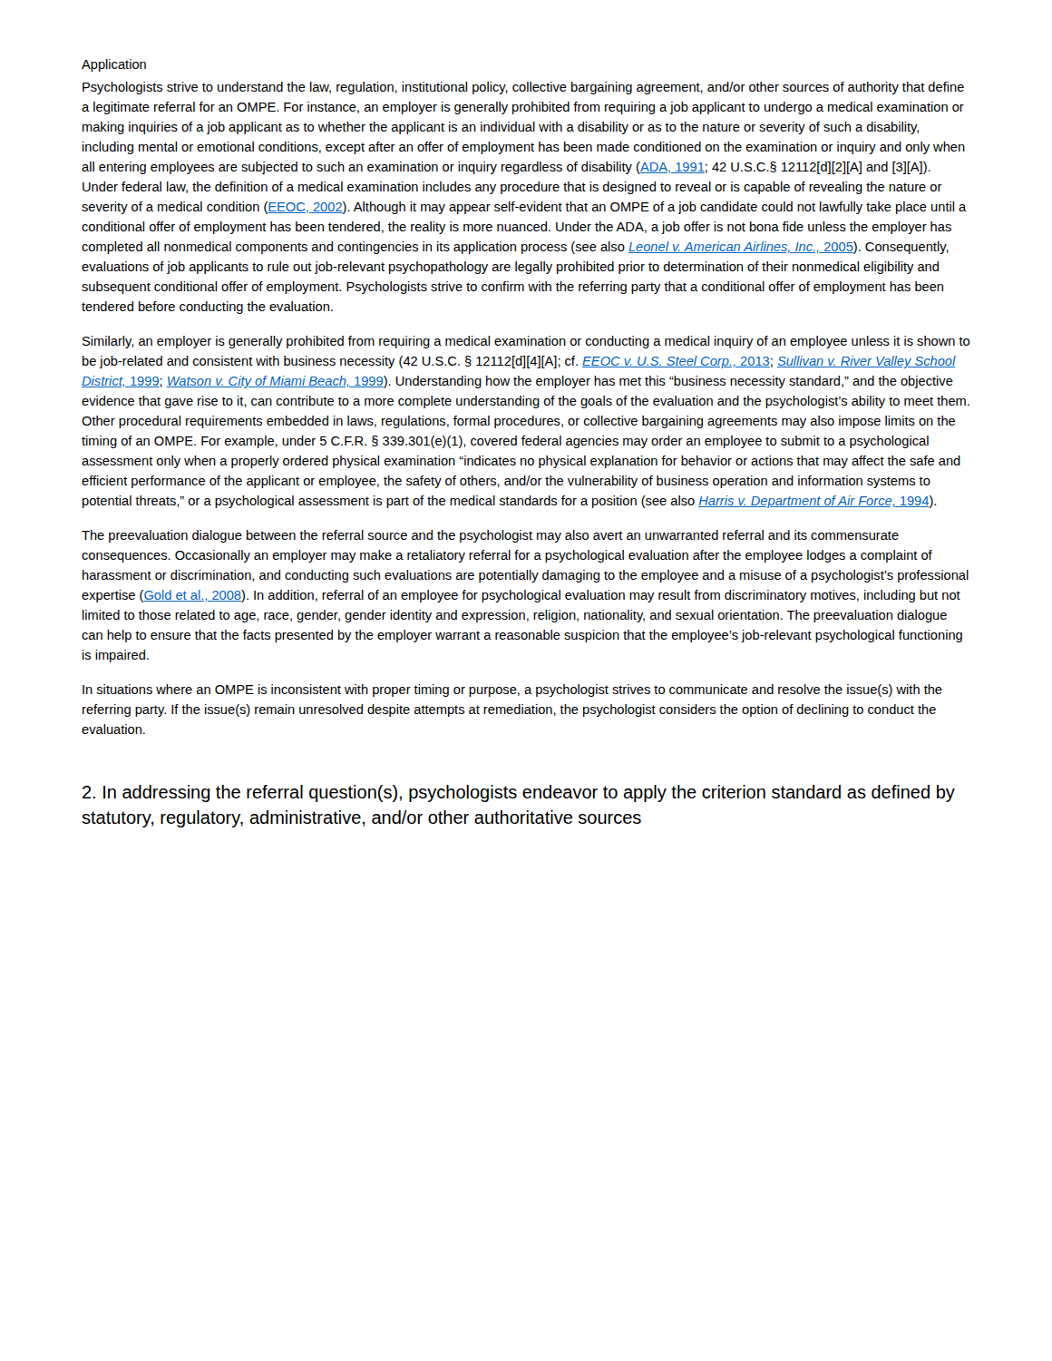Application
Psychologists strive to understand the law, regulation, institutional policy, collective bargaining agreement, and/or other sources of authority that define a legitimate referral for an OMPE. For instance, an employer is generally prohibited from requiring a job applicant to undergo a medical examination or making inquiries of a job applicant as to whether the applicant is an individual with a disability or as to the nature or severity of such a disability, including mental or emotional conditions, except after an offer of employment has been made conditioned on the examination or inquiry and only when all entering employees are subjected to such an examination or inquiry regardless of disability (ADA, 1991; 42 U.S.C.§ 12112[d][2][A] and [3][A]). Under federal law, the definition of a medical examination includes any procedure that is designed to reveal or is capable of revealing the nature or severity of a medical condition (EEOC, 2002). Although it may appear self-evident that an OMPE of a job candidate could not lawfully take place until a conditional offer of employment has been tendered, the reality is more nuanced. Under the ADA, a job offer is not bona fide unless the employer has completed all nonmedical components and contingencies in its application process (see also Leonel v. American Airlines, Inc., 2005). Consequently, evaluations of job applicants to rule out job-relevant psychopathology are legally prohibited prior to determination of their nonmedical eligibility and subsequent conditional offer of employment. Psychologists strive to confirm with the referring party that a conditional offer of employment has been tendered before conducting the evaluation.
Similarly, an employer is generally prohibited from requiring a medical examination or conducting a medical inquiry of an employee unless it is shown to be job-related and consistent with business necessity (42 U.S.C. § 12112[d][4][A]; cf. EEOC v. U.S. Steel Corp., 2013; Sullivan v. River Valley School District, 1999; Watson v. City of Miami Beach, 1999). Understanding how the employer has met this “business necessity standard,” and the objective evidence that gave rise to it, can contribute to a more complete understanding of the goals of the evaluation and the psychologist’s ability to meet them.
Other procedural requirements embedded in laws, regulations, formal procedures, or collective bargaining agreements may also impose limits on the timing of an OMPE. For example, under 5 C.F.R. § 339.301(e)(1), covered federal agencies may order an employee to submit to a psychological assessment only when a properly ordered physical examination “indicates no physical explanation for behavior or actions that may affect the safe and efficient performance of the applicant or employee, the safety of others, and/or the vulnerability of business operation and information systems to potential threats,” or a psychological assessment is part of the medical standards for a position (see also Harris v. Department of Air Force, 1994).
The preevaluation dialogue between the referral source and the psychologist may also avert an unwarranted referral and its commensurate consequences. Occasionally an employer may make a retaliatory referral for a psychological evaluation after the employee lodges a complaint of harassment or discrimination, and conducting such evaluations are potentially damaging to the employee and a misuse of a psychologist’s professional expertise (Gold et al., 2008). In addition, referral of an employee for psychological evaluation may result from discriminatory motives, including but not limited to those related to age, race, gender, gender identity and expression, religion, nationality, and sexual orientation. The preevaluation dialogue can help to ensure that the facts presented by the employer warrant a reasonable suspicion that the employee’s job-relevant psychological functioning is impaired.
In situations where an OMPE is inconsistent with proper timing or purpose, a psychologist strives to communicate and resolve the issue(s) with the referring party. If the issue(s) remain unresolved despite attempts at remediation, the psychologist considers the option of declining to conduct the evaluation.
2. In addressing the referral question(s), psychologists endeavor to apply the criterion standard as defined by statutory, regulatory, administrative, and/or other authoritative sources